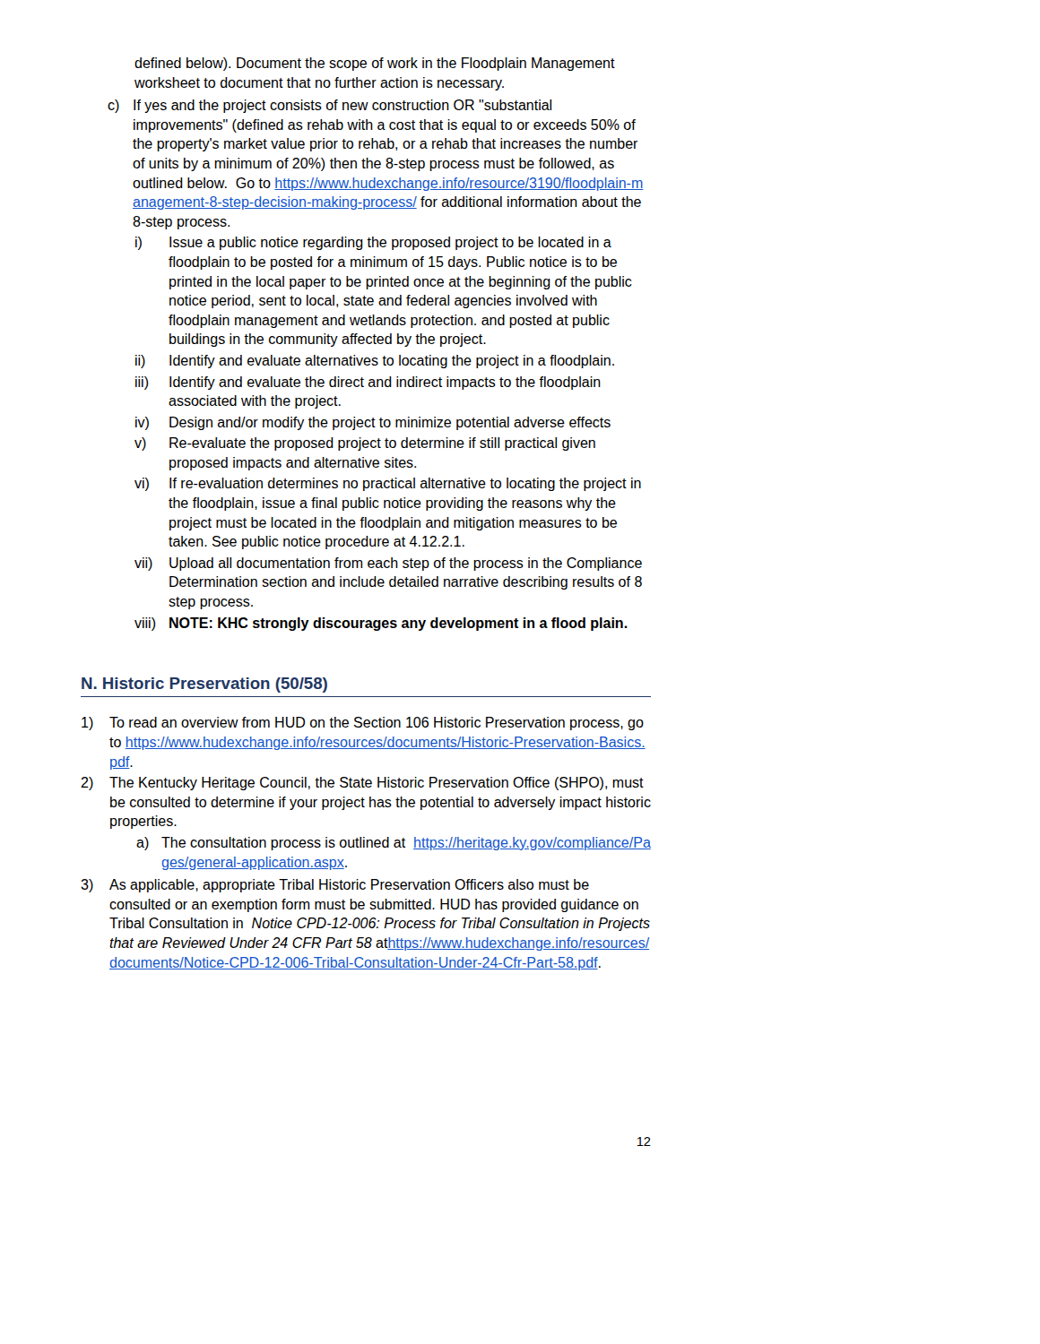defined below). Document the scope of work in the Floodplain Management worksheet to document that no further action is necessary.
c)
If yes and the project consists of new construction OR "substantial improvements" (defined as rehab with a cost that is equal to or exceeds 50% of the property's market value prior to rehab, or a rehab that increases the number of units by a minimum of 20%) then the 8-step process must be followed, as outlined below. Go to https://www.hudexchange.info/resource/3190/floodplain-management-8-step-decision-making-process/ for additional information about the 8-step process.
i) Issue a public notice regarding the proposed project to be located in a floodplain to be posted for a minimum of 15 days. Public notice is to be printed in the local paper to be printed once at the beginning of the public notice period, sent to local, state and federal agencies involved with floodplain management and wetlands protection. and posted at public buildings in the community affected by the project.
ii) Identify and evaluate alternatives to locating the project in a floodplain.
iii) Identify and evaluate the direct and indirect impacts to the floodplain associated with the project.
iv) Design and/or modify the project to minimize potential adverse effects
v) Re-evaluate the proposed project to determine if still practical given proposed impacts and alternative sites.
vi) If re-evaluation determines no practical alternative to locating the project in the floodplain, issue a final public notice providing the reasons why the project must be located in the floodplain and mitigation measures to be taken. See public notice procedure at 4.12.2.1.
vii) Upload all documentation from each step of the process in the Compliance Determination section and include detailed narrative describing results of 8 step process.
viii) NOTE: KHC strongly discourages any development in a flood plain.
N. Historic Preservation (50/58)
1) To read an overview from HUD on the Section 106 Historic Preservation process, go to https://www.hudexchange.info/resources/documents/Historic-Preservation-Basics.pdf.
2) The Kentucky Heritage Council, the State Historic Preservation Office (SHPO), must be consulted to determine if your project has the potential to adversely impact historic properties.
a) The consultation process is outlined at https://heritage.ky.gov/compliance/Pages/general-application.aspx.
3) As applicable, appropriate Tribal Historic Preservation Officers also must be consulted or an exemption form must be submitted. HUD has provided guidance on Tribal Consultation in Notice CPD-12-006: Process for Tribal Consultation in Projects that are Reviewed Under 24 CFR Part 58 athttps://www.hudexchange.info/resources/documents/Notice-CPD-12-006-Tribal-Consultation-Under-24-Cfr-Part-58.pdf.
12